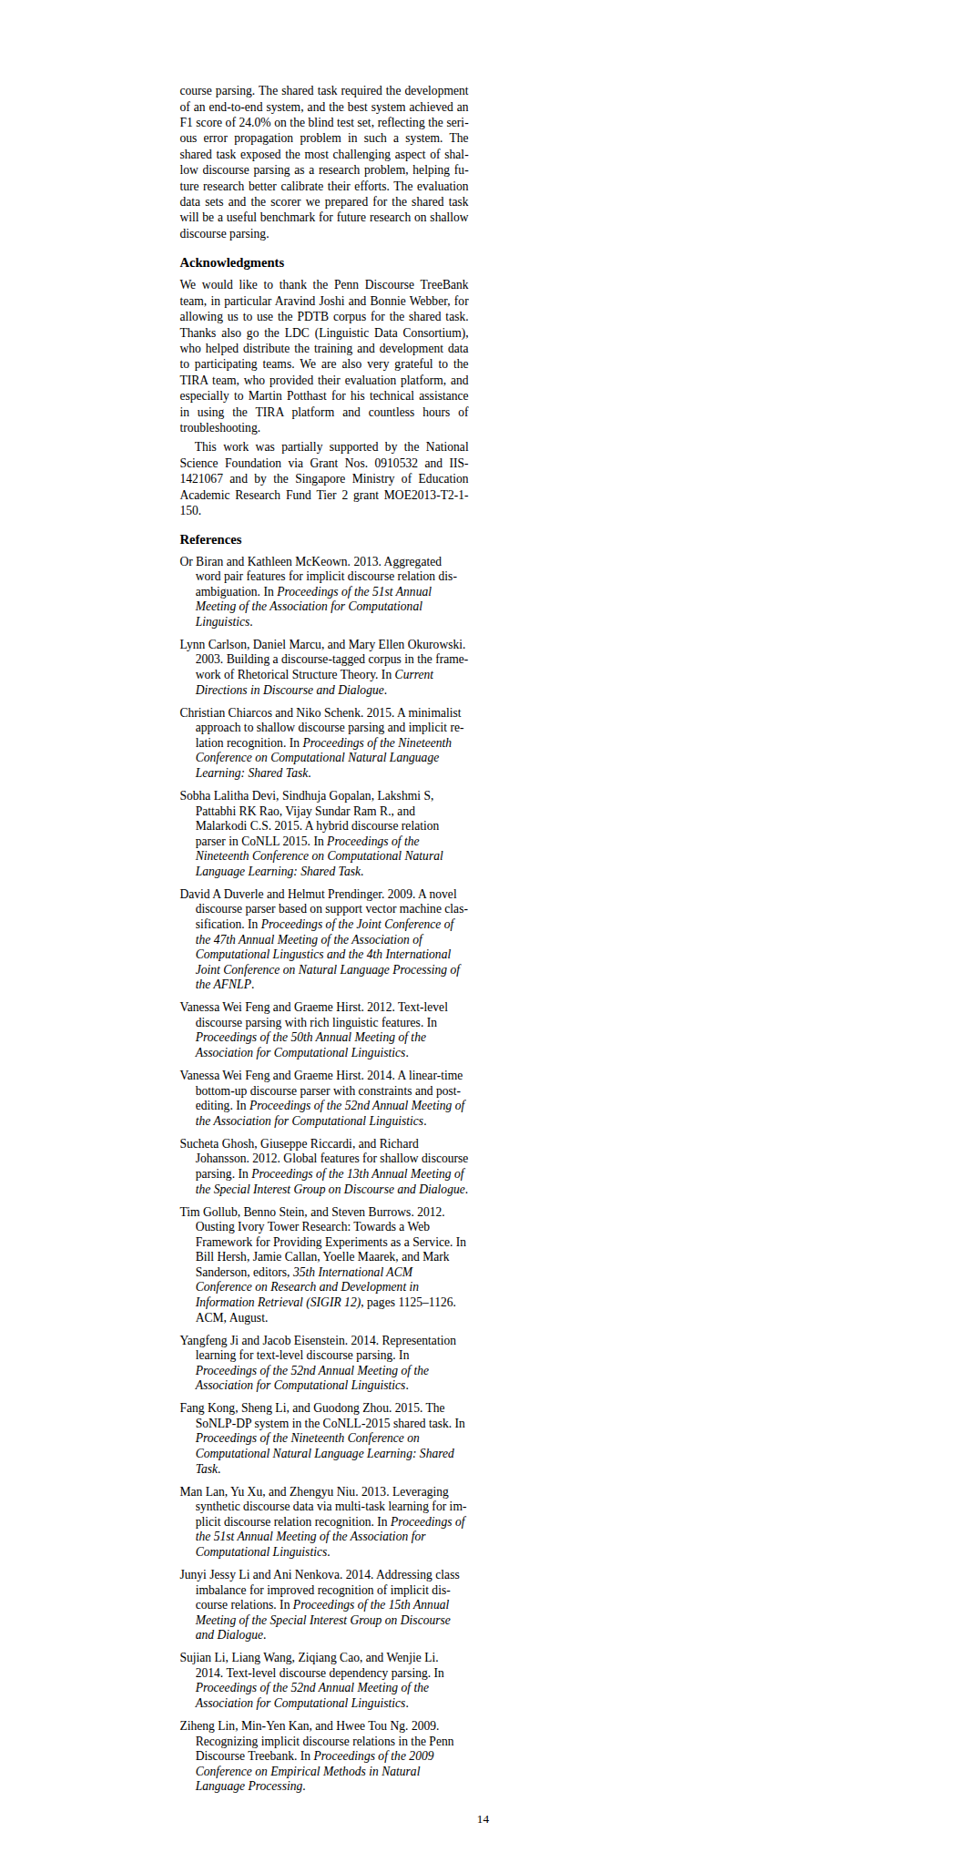course parsing. The shared task required the development of an end-to-end system, and the best system achieved an F1 score of 24.0% on the blind test set, reflecting the serious error propagation problem in such a system. The shared task exposed the most challenging aspect of shallow discourse parsing as a research problem, helping future research better calibrate their efforts. The evaluation data sets and the scorer we prepared for the shared task will be a useful benchmark for future research on shallow discourse parsing.
Acknowledgments
We would like to thank the Penn Discourse TreeBank team, in particular Aravind Joshi and Bonnie Webber, for allowing us to use the PDTB corpus for the shared task. Thanks also go the LDC (Linguistic Data Consortium), who helped distribute the training and development data to participating teams. We are also very grateful to the TIRA team, who provided their evaluation platform, and especially to Martin Potthast for his technical assistance in using the TIRA platform and countless hours of troubleshooting.
This work was partially supported by the National Science Foundation via Grant Nos. 0910532 and IIS-1421067 and by the Singapore Ministry of Education Academic Research Fund Tier 2 grant MOE2013-T2-1-150.
References
Or Biran and Kathleen McKeown. 2013. Aggregated word pair features for implicit discourse relation disambiguation. In Proceedings of the 51st Annual Meeting of the Association for Computational Linguistics.
Lynn Carlson, Daniel Marcu, and Mary Ellen Okurowski. 2003. Building a discourse-tagged corpus in the framework of Rhetorical Structure Theory. In Current Directions in Discourse and Dialogue.
Christian Chiarcos and Niko Schenk. 2015. A minimalist approach to shallow discourse parsing and implicit relation recognition. In Proceedings of the Nineteenth Conference on Computational Natural Language Learning: Shared Task.
Sobha Lalitha Devi, Sindhuja Gopalan, Lakshmi S, Pattabhi RK Rao, Vijay Sundar Ram R., and Malarkodi C.S. 2015. A hybrid discourse relation parser in CoNLL 2015. In Proceedings of the Nineteenth Conference on Computational Natural Language Learning: Shared Task.
David A Duverle and Helmut Prendinger. 2009. A novel discourse parser based on support vector machine classification. In Proceedings of the Joint Conference of the 47th Annual Meeting of the Association of Computational Lingustics and the 4th International Joint Conference on Natural Language Processing of the AFNLP.
Vanessa Wei Feng and Graeme Hirst. 2012. Text-level discourse parsing with rich linguistic features. In Proceedings of the 50th Annual Meeting of the Association for Computational Linguistics.
Vanessa Wei Feng and Graeme Hirst. 2014. A linear-time bottom-up discourse parser with constraints and post-editing. In Proceedings of the 52nd Annual Meeting of the Association for Computational Linguistics.
Sucheta Ghosh, Giuseppe Riccardi, and Richard Johansson. 2012. Global features for shallow discourse parsing. In Proceedings of the 13th Annual Meeting of the Special Interest Group on Discourse and Dialogue.
Tim Gollub, Benno Stein, and Steven Burrows. 2012. Ousting Ivory Tower Research: Towards a Web Framework for Providing Experiments as a Service. In Bill Hersh, Jamie Callan, Yoelle Maarek, and Mark Sanderson, editors, 35th International ACM Conference on Research and Development in Information Retrieval (SIGIR 12), pages 1125–1126. ACM, August.
Yangfeng Ji and Jacob Eisenstein. 2014. Representation learning for text-level discourse parsing. In Proceedings of the 52nd Annual Meeting of the Association for Computational Linguistics.
Fang Kong, Sheng Li, and Guodong Zhou. 2015. The SoNLP-DP system in the CoNLL-2015 shared task. In Proceedings of the Nineteenth Conference on Computational Natural Language Learning: Shared Task.
Man Lan, Yu Xu, and Zhengyu Niu. 2013. Leveraging synthetic discourse data via multi-task learning for implicit discourse relation recognition. In Proceedings of the 51st Annual Meeting of the Association for Computational Linguistics.
Junyi Jessy Li and Ani Nenkova. 2014. Addressing class imbalance for improved recognition of implicit discourse relations. In Proceedings of the 15th Annual Meeting of the Special Interest Group on Discourse and Dialogue.
Sujian Li, Liang Wang, Ziqiang Cao, and Wenjie Li. 2014. Text-level discourse dependency parsing. In Proceedings of the 52nd Annual Meeting of the Association for Computational Linguistics.
Ziheng Lin, Min-Yen Kan, and Hwee Tou Ng. 2009. Recognizing implicit discourse relations in the Penn Discourse Treebank. In Proceedings of the 2009 Conference on Empirical Methods in Natural Language Processing.
14